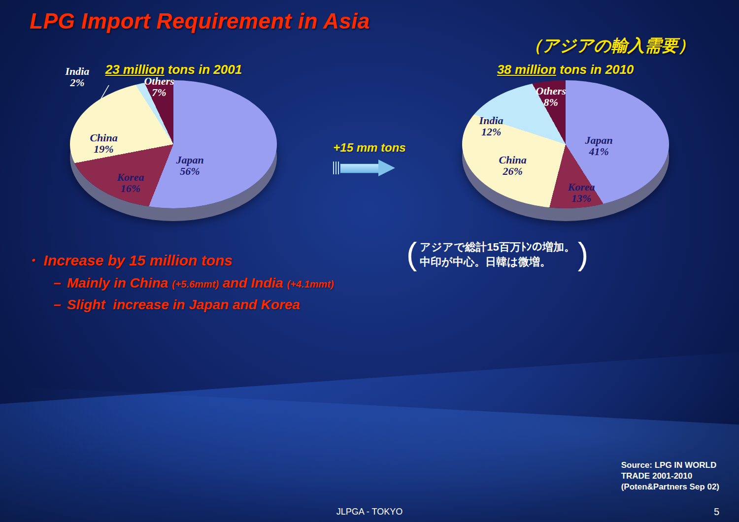LPG Import Requirement in Asia
（アジアの輸入需要）
23 million tons in 2001
Japan
56%
Korea
16%
China
19%
India
2%
Others
7%
38 million tons in 2010
Japan
41%
Korea
13%
China
26%
India
12%
Others
8%
+15 mm tons
(
アジアで総計15百万ﾄﾝの増加。
中印が中心。日韓は微増。
)
・ Increase by 15 million tons
－ Mainly in China (+5.6mmt) and India (+4.1mmt)
－ Slight increase in Japan and Korea
Source: LPG IN WORLD
TRADE 2001-2010
(Poten&Partners Sep 02)
JLPGA - TOKYO 5